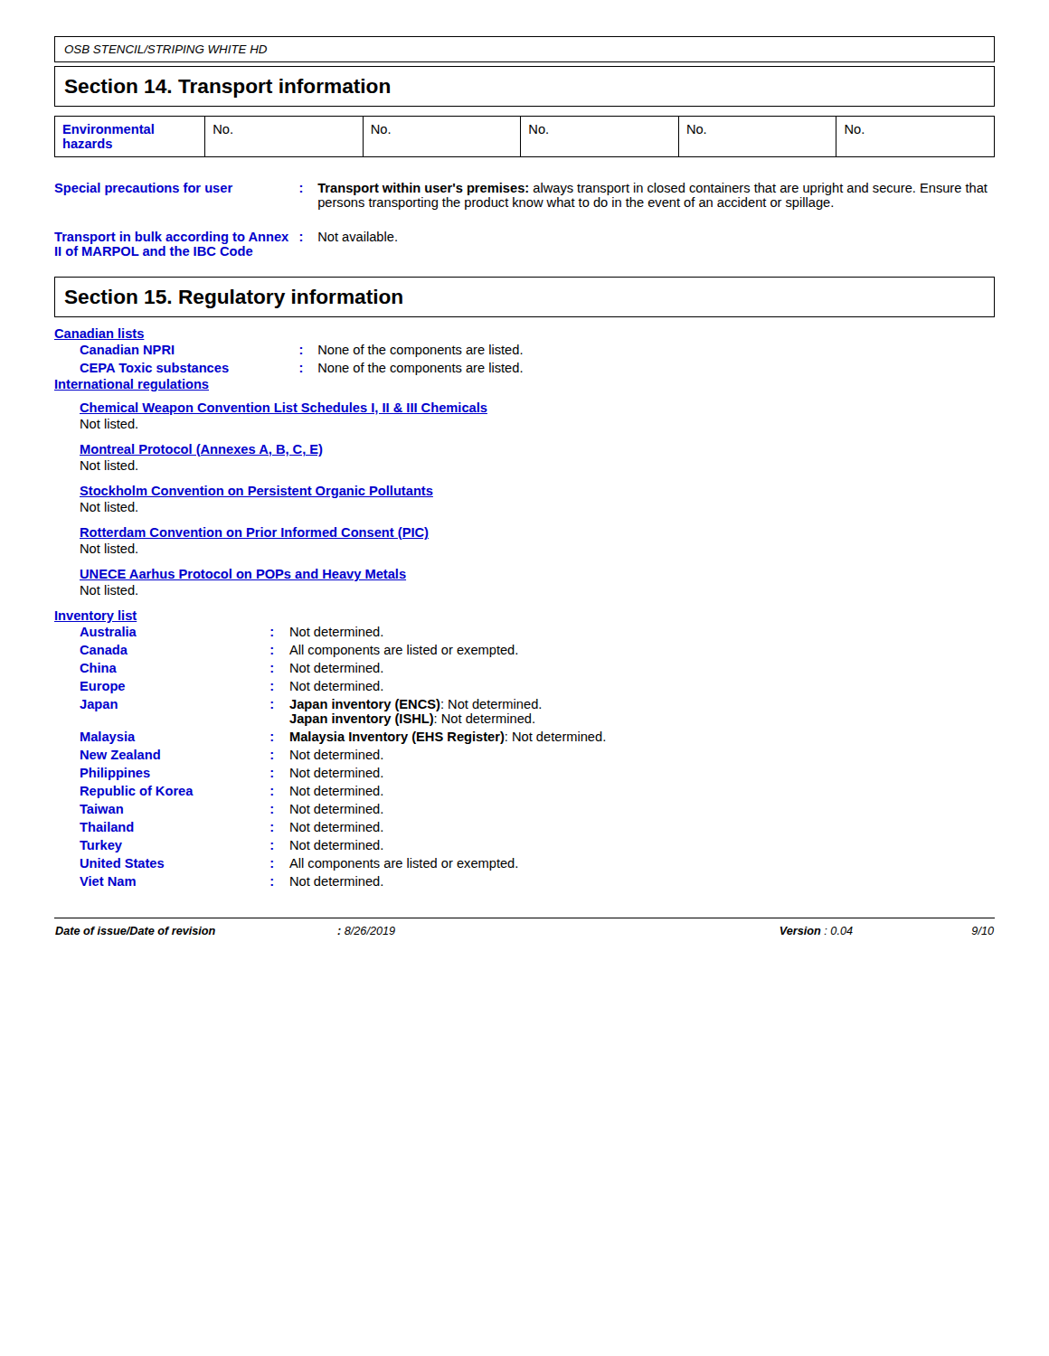OSB STENCIL/STRIPING WHITE HD
Section 14. Transport information
| Environmental hazards | No. | No. | No. | No. | No. |
| Special precautions for user | : | Transport within user's premises: always transport in closed containers that are upright and secure. Ensure that persons transporting the product know what to do in the event of an accident or spillage. |
| Transport in bulk according to Annex II of MARPOL and the IBC Code | : | Not available. |
Section 15. Regulatory information
Canadian lists
| Canadian NPRI | : | None of the components are listed. |
| CEPA Toxic substances | : | None of the components are listed. |
International regulations
Chemical Weapon Convention List Schedules I, II & III Chemicals
Not listed.
Montreal Protocol (Annexes A, B, C, E)
Not listed.
Stockholm Convention on Persistent Organic Pollutants
Not listed.
Rotterdam Convention on Prior Informed Consent (PIC)
Not listed.
UNECE Aarhus Protocol on POPs and Heavy Metals
Not listed.
Inventory list
| Australia | : | Not determined. |
| Canada | : | All components are listed or exempted. |
| China | : | Not determined. |
| Europe | : | Not determined. |
| Japan | : | Japan inventory (ENCS) : Not determined. Japan inventory (ISHL) : Not determined. |
| Malaysia | : | Malaysia Inventory (EHS Register) : Not determined. |
| New Zealand | : | Not determined. |
| Philippines | : | Not determined. |
| Republic of Korea | : | Not determined. |
| Taiwan | : | Not determined. |
| Thailand | : | Not determined. |
| Turkey | : | Not determined. |
| United States | : | All components are listed or exempted. |
| Viet Nam | : | Not determined. |
| Date of issue/Date of revision | : 8/26/2019 | Version : 0.04 | 9/10 |